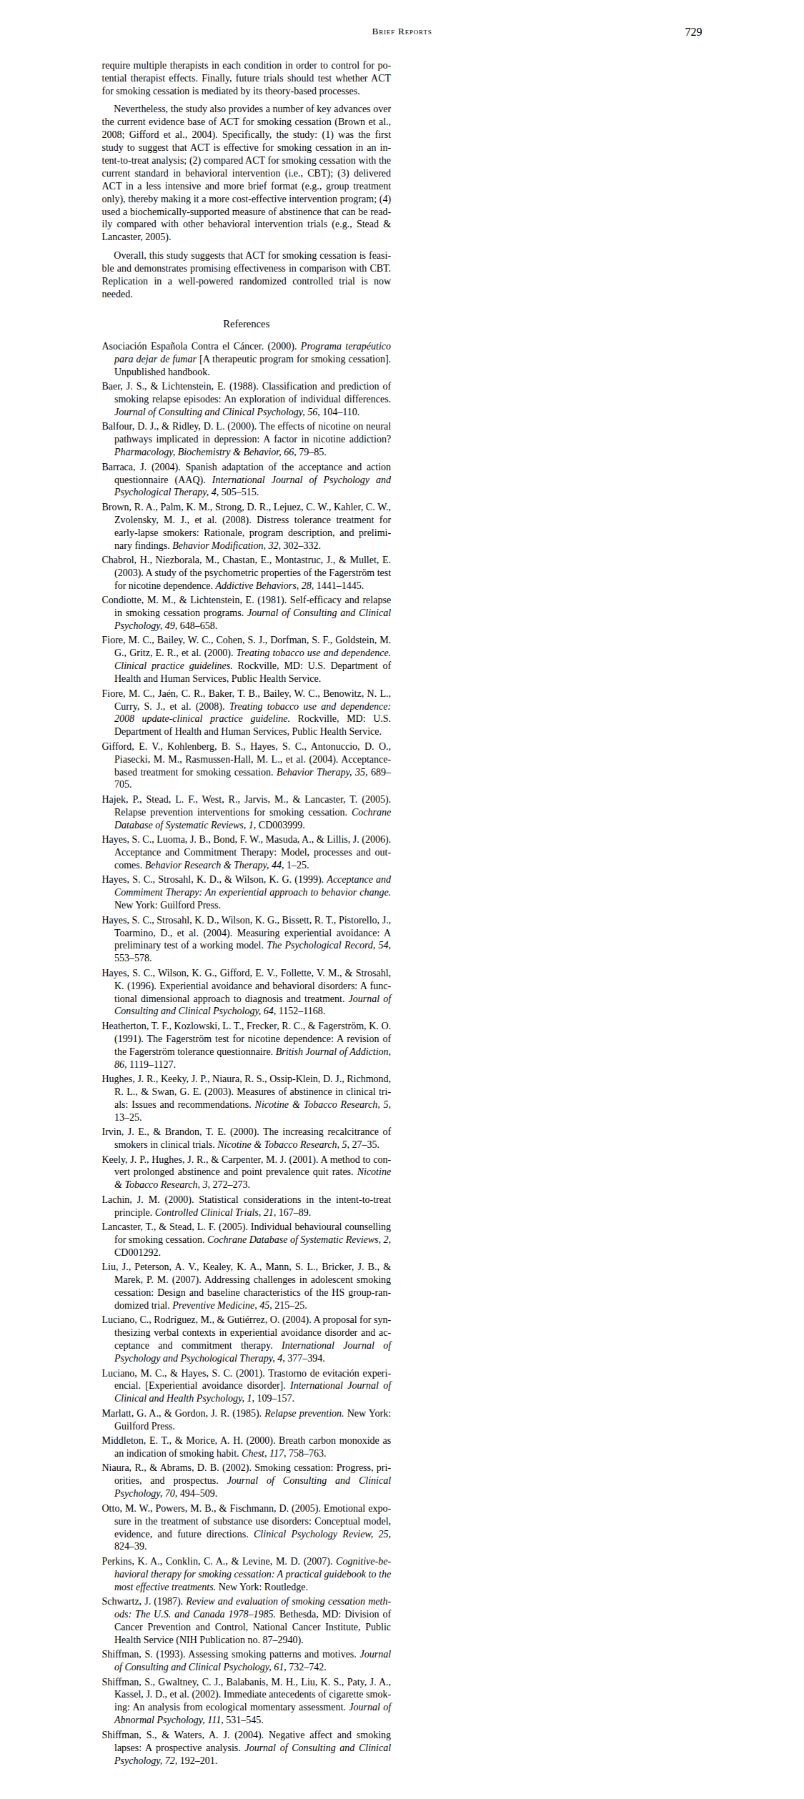Brief Reports 729
require multiple therapists in each condition in order to control for potential therapist effects. Finally, future trials should test whether ACT for smoking cessation is mediated by its theory-based processes.
Nevertheless, the study also provides a number of key advances over the current evidence base of ACT for smoking cessation (Brown et al., 2008; Gifford et al., 2004). Specifically, the study: (1) was the first study to suggest that ACT is effective for smoking cessation in an intent-to-treat analysis; (2) compared ACT for smoking cessation with the current standard in behavioral intervention (i.e., CBT); (3) delivered ACT in a less intensive and more brief format (e.g., group treatment only), thereby making it a more cost-effective intervention program; (4) used a biochemically-supported measure of abstinence that can be readily compared with other behavioral intervention trials (e.g., Stead & Lancaster, 2005).
Overall, this study suggests that ACT for smoking cessation is feasible and demonstrates promising effectiveness in comparison with CBT. Replication in a well-powered randomized controlled trial is now needed.
References
Asociación Española Contra el Cáncer. (2000). Programa terapéutico para dejar de fumar [A therapeutic program for smoking cessation]. Unpublished handbook.
Baer, J. S., & Lichtenstein, E. (1988). Classification and prediction of smoking relapse episodes: An exploration of individual differences. Journal of Consulting and Clinical Psychology, 56, 104–110.
Balfour, D. J., & Ridley, D. L. (2000). The effects of nicotine on neural pathways implicated in depression: A factor in nicotine addiction? Pharmacology, Biochemistry & Behavior, 66, 79–85.
Barraca, J. (2004). Spanish adaptation of the acceptance and action questionnaire (AAQ). International Journal of Psychology and Psychological Therapy, 4, 505–515.
Brown, R. A., Palm, K. M., Strong, D. R., Lejuez, C. W., Kahler, C. W., Zvolensky, M. J., et al. (2008). Distress tolerance treatment for early-lapse smokers: Rationale, program description, and preliminary findings. Behavior Modification, 32, 302–332.
Chabrol, H., Niezborala, M., Chastan, E., Montastruc, J., & Mullet, E. (2003). A study of the psychometric properties of the Fagerström test for nicotine dependence. Addictive Behaviors, 28, 1441–1445.
Condiotte, M. M., & Lichtenstein, E. (1981). Self-efficacy and relapse in smoking cessation programs. Journal of Consulting and Clinical Psychology, 49, 648–658.
Fiore, M. C., Bailey, W. C., Cohen, S. J., Dorfman, S. F., Goldstein, M. G., Gritz, E. R., et al. (2000). Treating tobacco use and dependence. Clinical practice guidelines. Rockville, MD: U.S. Department of Health and Human Services, Public Health Service.
Fiore, M. C., Jaén, C. R., Baker, T. B., Bailey, W. C., Benowitz, N. L., Curry, S. J., et al. (2008). Treating tobacco use and dependence: 2008 update-clinical practice guideline. Rockville, MD: U.S. Department of Health and Human Services, Public Health Service.
Gifford, E. V., Kohlenberg, B. S., Hayes, S. C., Antonuccio, D. O., Piasecki, M. M., Rasmussen-Hall, M. L., et al. (2004). Acceptance-based treatment for smoking cessation. Behavior Therapy, 35, 689–705.
Hajek, P., Stead, L. F., West, R., Jarvis, M., & Lancaster, T. (2005). Relapse prevention interventions for smoking cessation. Cochrane Database of Systematic Reviews, 1, CD003999.
Hayes, S. C., Luoma, J. B., Bond, F. W., Masuda, A., & Lillis, J. (2006). Acceptance and Commitment Therapy: Model, processes and outcomes. Behavior Research & Therapy, 44, 1–25.
Hayes, S. C., Strosahl, K. D., & Wilson, K. G. (1999). Acceptance and Commiment Therapy: An experiential approach to behavior change. New York: Guilford Press.
Hayes, S. C., Strosahl, K. D., Wilson, K. G., Bissett, R. T., Pistorello, J., Toarmino, D., et al. (2004). Measuring experiential avoidance: A preliminary test of a working model. The Psychological Record, 54, 553–578.
Hayes, S. C., Wilson, K. G., Gifford, E. V., Follette, V. M., & Strosahl, K. (1996). Experiential avoidance and behavioral disorders: A functional dimensional approach to diagnosis and treatment. Journal of Consulting and Clinical Psychology, 64, 1152–1168.
Heatherton, T. F., Kozlowski, L. T., Frecker, R. C., & Fagerström, K. O. (1991). The Fagerström test for nicotine dependence: A revision of the Fagerström tolerance questionnaire. British Journal of Addiction, 86, 1119–1127.
Hughes, J. R., Keeky, J. P., Niaura, R. S., Ossip-Klein, D. J., Richmond, R. L., & Swan, G. E. (2003). Measures of abstinence in clinical trials: Issues and recommendations. Nicotine & Tobacco Research, 5, 13–25.
Irvin, J. E., & Brandon, T. E. (2000). The increasing recalcitrance of smokers in clinical trials. Nicotine & Tobacco Research, 5, 27–35.
Keely, J. P., Hughes, J. R., & Carpenter, M. J. (2001). A method to convert prolonged abstinence and point prevalence quit rates. Nicotine & Tobacco Research, 3, 272–273.
Lachin, J. M. (2000). Statistical considerations in the intent-to-treat principle. Controlled Clinical Trials, 21, 167–89.
Lancaster, T., & Stead, L. F. (2005). Individual behavioural counselling for smoking cessation. Cochrane Database of Systematic Reviews, 2, CD001292.
Liu, J., Peterson, A. V., Kealey, K. A., Mann, S. L., Bricker, J. B., & Marek, P. M. (2007). Addressing challenges in adolescent smoking cessation: Design and baseline characteristics of the HS group-randomized trial. Preventive Medicine, 45, 215–25.
Luciano, C., Rodríguez, M., & Gutiérrez, O. (2004). A proposal for synthesizing verbal contexts in experiential avoidance disorder and acceptance and commitment therapy. International Journal of Psychology and Psychological Therapy, 4, 377–394.
Luciano, M. C., & Hayes, S. C. (2001). Trastorno de evitación experiencial. [Experiential avoidance disorder]. International Journal of Clinical and Health Psychology, 1, 109–157.
Marlatt, G. A., & Gordon, J. R. (1985). Relapse prevention. New York: Guilford Press.
Middleton, E. T., & Morice, A. H. (2000). Breath carbon monoxide as an indication of smoking habit. Chest, 117, 758–763.
Niaura, R., & Abrams, D. B. (2002). Smoking cessation: Progress, priorities, and prospectus. Journal of Consulting and Clinical Psychology, 70, 494–509.
Otto, M. W., Powers, M. B., & Fischmann, D. (2005). Emotional exposure in the treatment of substance use disorders: Conceptual model, evidence, and future directions. Clinical Psychology Review, 25, 824–39.
Perkins, K. A., Conklin, C. A., & Levine, M. D. (2007). Cognitive-behavioral therapy for smoking cessation: A practical guidebook to the most effective treatments. New York: Routledge.
Schwartz, J. (1987). Review and evaluation of smoking cessation methods: The U.S. and Canada 1978–1985. Bethesda, MD: Division of Cancer Prevention and Control, National Cancer Institute, Public Health Service (NIH Publication no. 87–2940).
Shiffman, S. (1993). Assessing smoking patterns and motives. Journal of Consulting and Clinical Psychology, 61, 732–742.
Shiffman, S., Gwaltney, C. J., Balabanis, M. H., Liu, K. S., Paty, J. A., Kassel, J. D., et al. (2002). Immediate antecedents of cigarette smoking: An analysis from ecological momentary assessment. Journal of Abnormal Psychology, 111, 531–545.
Shiffman, S., & Waters, A. J. (2004). Negative affect and smoking lapses: A prospective analysis. Journal of Consulting and Clinical Psychology, 72, 192–201.